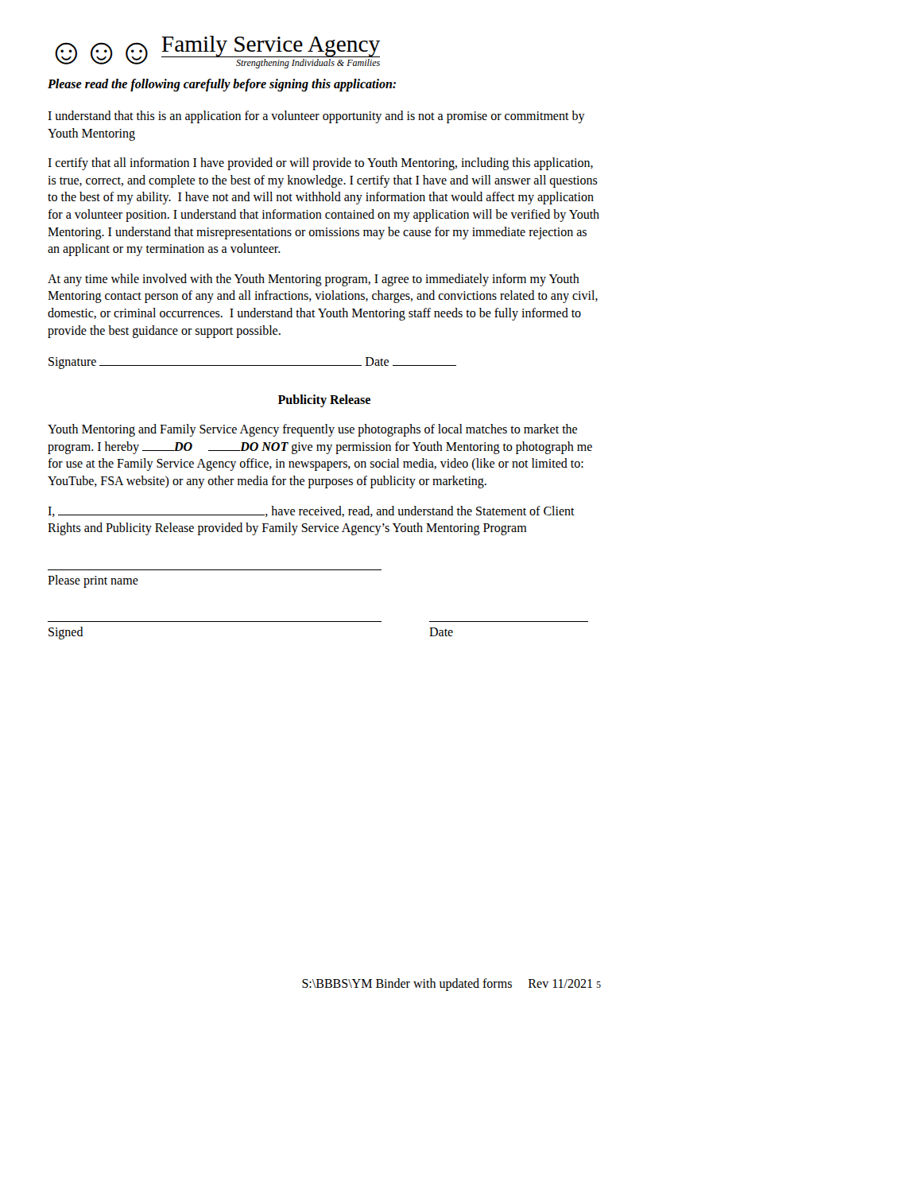☺☺☺
Family Service Agency
Strengthening Individuals & Families
Please read the following carefully before signing this application:
I understand that this is an application for a volunteer opportunity and is not a promise or commitment by Youth Mentoring
I certify that all information I have provided or will provide to Youth Mentoring, including this application, is true, correct, and complete to the best of my knowledge. I certify that I have and will answer all questions to the best of my ability. I have not and will not withhold any information that would affect my application for a volunteer position. I understand that information contained on my application will be verified by Youth Mentoring. I understand that misrepresentations or omissions may be cause for my immediate rejection as an applicant or my termination as a volunteer.
At any time while involved with the Youth Mentoring program, I agree to immediately inform my Youth Mentoring contact person of any and all infractions, violations, charges, and convictions related to any civil, domestic, or criminal occurrences. I understand that Youth Mentoring staff needs to be fully informed to provide the best guidance or support possible.
Signature Date
Publicity Release
Youth Mentoring and Family Service Agency frequently use photographs of local matches to market the program. I hereby DO DO NOT give my permission for Youth Mentoring to photograph me for use at the Family Service Agency office, in newspapers, on social media, video (like or not limited to: YouTube, FSA website) or any other media for the purposes of publicity or marketing.
I, , have received, read, and understand the Statement of Client Rights and Publicity Release provided by Family Service Agency’s Youth Mentoring Program
Please print name
Signed
Date
S:\BBBS\YM Binder with updated forms Rev 11/2021 5